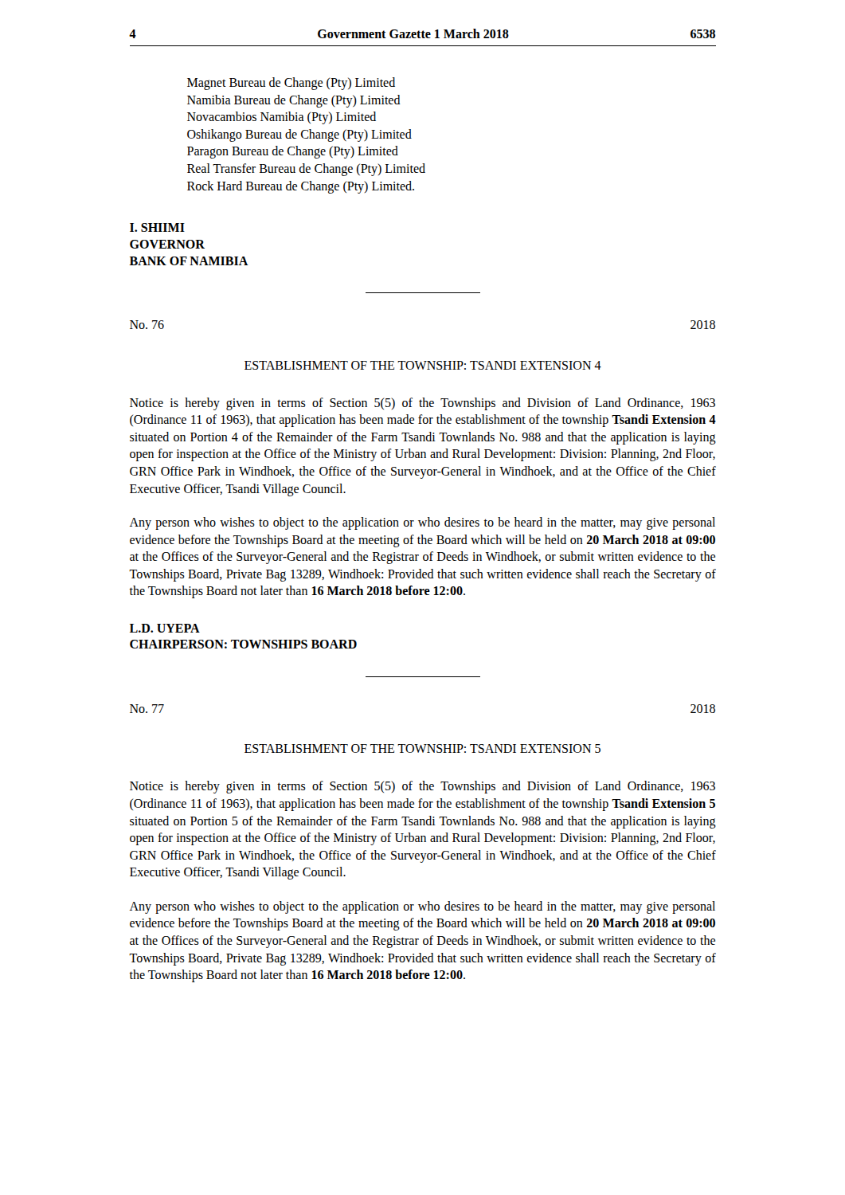4 Government Gazette 1 March 2018 6538
Magnet Bureau de Change (Pty) Limited
Namibia Bureau de Change (Pty) Limited
Novacambios Namibia (Pty) Limited
Oshikango Bureau de Change (Pty) Limited
Paragon Bureau de Change (Pty) Limited
Real Transfer Bureau de Change (Pty) Limited
Rock Hard Bureau de Change (Pty) Limited.
I. SHIIMI
GOVERNOR
BANK OF NAMIBIA
No. 76 2018
Establishment of the Township: Tsandi Extension 4
Notice is hereby given in terms of Section 5(5) of the Townships and Division of Land Ordinance, 1963 (Ordinance 11 of 1963), that application has been made for the establishment of the township Tsandi Extension 4 situated on Portion 4 of the Remainder of the Farm Tsandi Townlands No. 988 and that the application is laying open for inspection at the Office of the Ministry of Urban and Rural Development: Division: Planning, 2nd Floor, GRN Office Park in Windhoek, the Office of the Surveyor-General in Windhoek, and at the Office of the Chief Executive Officer, Tsandi Village Council.
Any person who wishes to object to the application or who desires to be heard in the matter, may give personal evidence before the Townships Board at the meeting of the Board which will be held on 20 March 2018 at 09:00 at the Offices of the Surveyor-General and the Registrar of Deeds in Windhoek, or submit written evidence to the Townships Board, Private Bag 13289, Windhoek: Provided that such written evidence shall reach the Secretary of the Townships Board not later than 16 March 2018 before 12:00.
L.D. UYEPA
CHAIRPERSON: TOWNSHIPS BOARD
No. 77 2018
Establishment of the Township: Tsandi Extension 5
Notice is hereby given in terms of Section 5(5) of the Townships and Division of Land Ordinance, 1963 (Ordinance 11 of 1963), that application has been made for the establishment of the township Tsandi Extension 5 situated on Portion 5 of the Remainder of the Farm Tsandi Townlands No. 988 and that the application is laying open for inspection at the Office of the Ministry of Urban and Rural Development: Division: Planning, 2nd Floor, GRN Office Park in Windhoek, the Office of the Surveyor-General in Windhoek, and at the Office of the Chief Executive Officer, Tsandi Village Council.
Any person who wishes to object to the application or who desires to be heard in the matter, may give personal evidence before the Townships Board at the meeting of the Board which will be held on 20 March 2018 at 09:00 at the Offices of the Surveyor-General and the Registrar of Deeds in Windhoek, or submit written evidence to the Townships Board, Private Bag 13289, Windhoek: Provided that such written evidence shall reach the Secretary of the Townships Board not later than 16 March 2018 before 12:00.